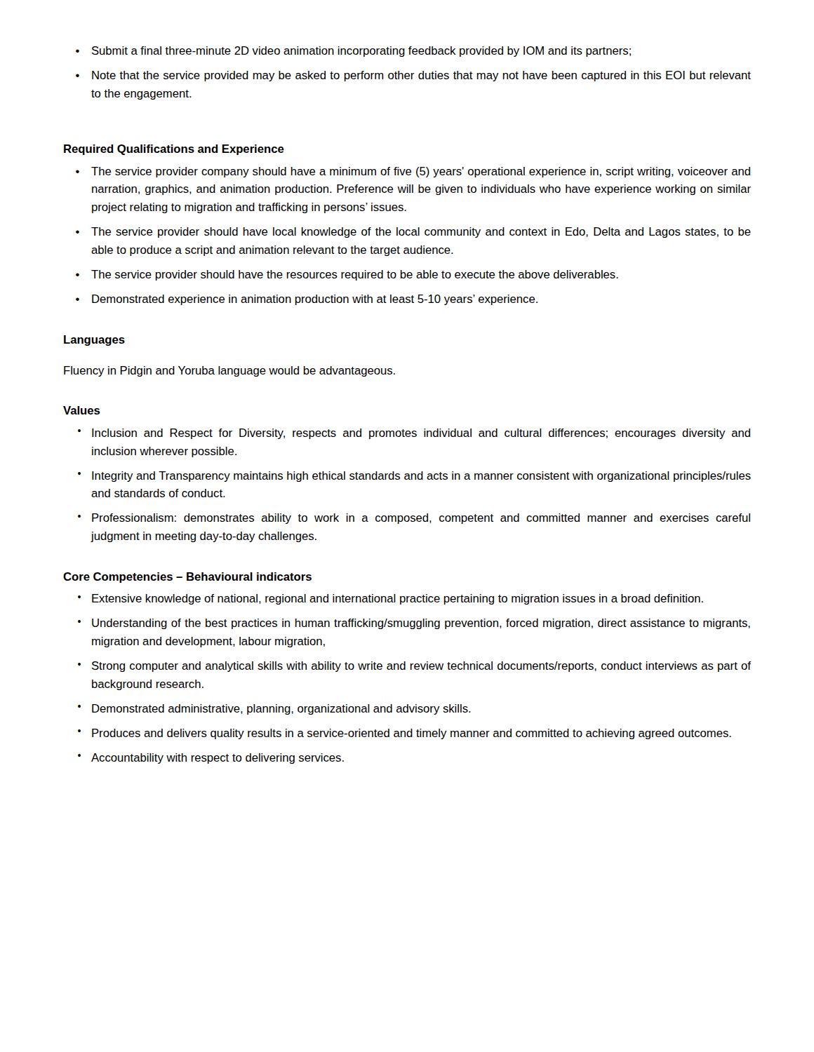Submit a final three-minute 2D video animation incorporating feedback provided by IOM and its partners;
Note that the service provided may be asked to perform other duties that may not have been captured in this EOI but relevant to the engagement.
Required Qualifications and Experience
The service provider company should have a minimum of five (5) years' operational experience in, script writing, voiceover and narration, graphics, and animation production. Preference will be given to individuals who have experience working on similar project relating to migration and trafficking in persons’ issues.
The service provider should have local knowledge of the local community and context in Edo, Delta and Lagos states, to be able to produce a script and animation relevant to the target audience.
The service provider should have the resources required to be able to execute the above deliverables.
Demonstrated experience in animation production with at least 5-10 years’ experience.
Languages
Fluency in Pidgin and Yoruba language would be advantageous.
Values
Inclusion and Respect for Diversity, respects and promotes individual and cultural differences; encourages diversity and inclusion wherever possible.
Integrity and Transparency maintains high ethical standards and acts in a manner consistent with organizational principles/rules and standards of conduct.
Professionalism: demonstrates ability to work in a composed, competent and committed manner and exercises careful judgment in meeting day-to-day challenges.
Core Competencies – Behavioural indicators
Extensive knowledge of national, regional and international practice pertaining to migration issues in a broad definition.
Understanding of the best practices in human trafficking/smuggling prevention, forced migration, direct assistance to migrants, migration and development, labour migration,
Strong computer and analytical skills with ability to write and review technical documents/reports, conduct interviews as part of background research.
Demonstrated administrative, planning, organizational and advisory skills.
Produces and delivers quality results in a service-oriented and timely manner and committed to achieving agreed outcomes.
Accountability with respect to delivering services.